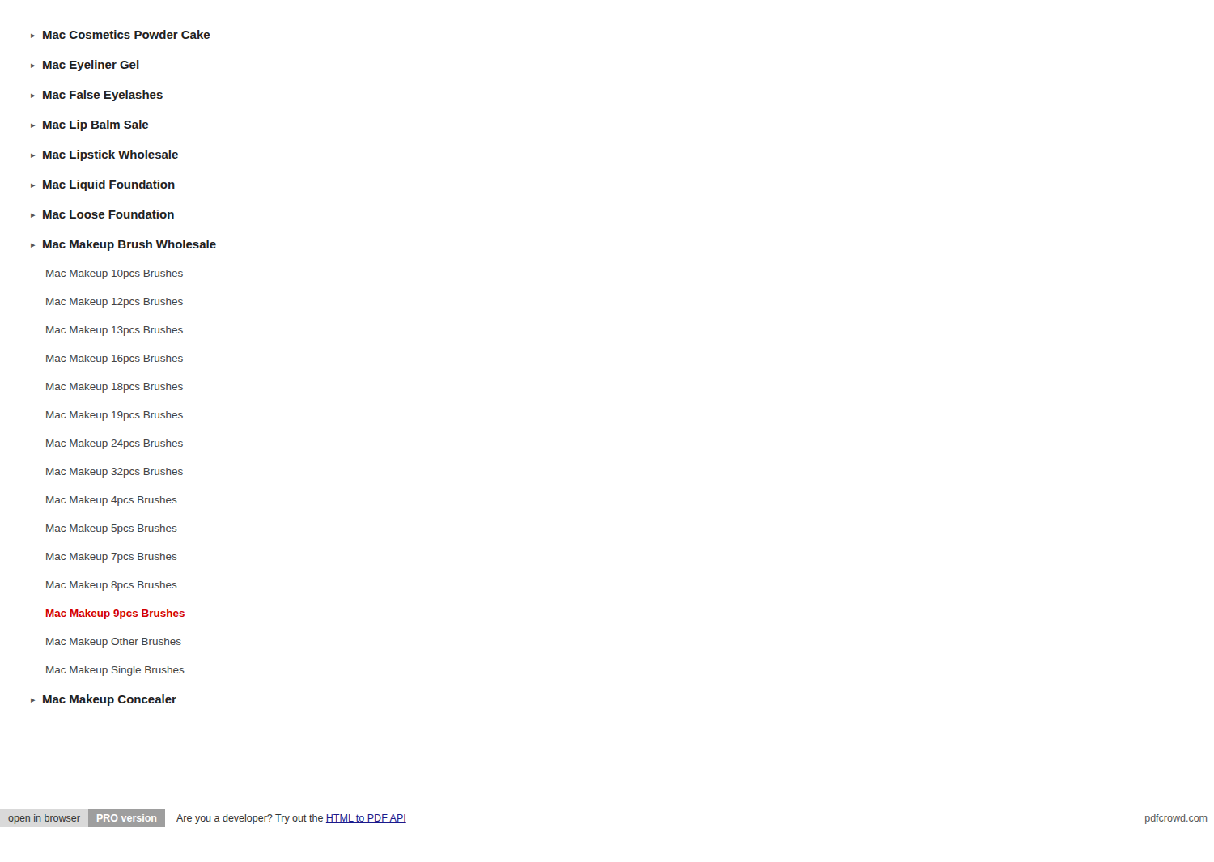Mac Cosmetics Powder Cake
Mac Eyeliner Gel
Mac False Eyelashes
Mac Lip Balm Sale
Mac Lipstick Wholesale
Mac Liquid Foundation
Mac Loose Foundation
Mac Makeup Brush Wholesale
Mac Makeup 10pcs Brushes
Mac Makeup 12pcs Brushes
Mac Makeup 13pcs Brushes
Mac Makeup 16pcs Brushes
Mac Makeup 18pcs Brushes
Mac Makeup 19pcs Brushes
Mac Makeup 24pcs Brushes
Mac Makeup 32pcs Brushes
Mac Makeup 4pcs Brushes
Mac Makeup 5pcs Brushes
Mac Makeup 7pcs Brushes
Mac Makeup 8pcs Brushes
Mac Makeup 9pcs Brushes
Mac Makeup Other Brushes
Mac Makeup Single Brushes
Mac Makeup Concealer
open in browser PRO version Are you a developer? Try out the HTML to PDF API
pdfcrowd.com